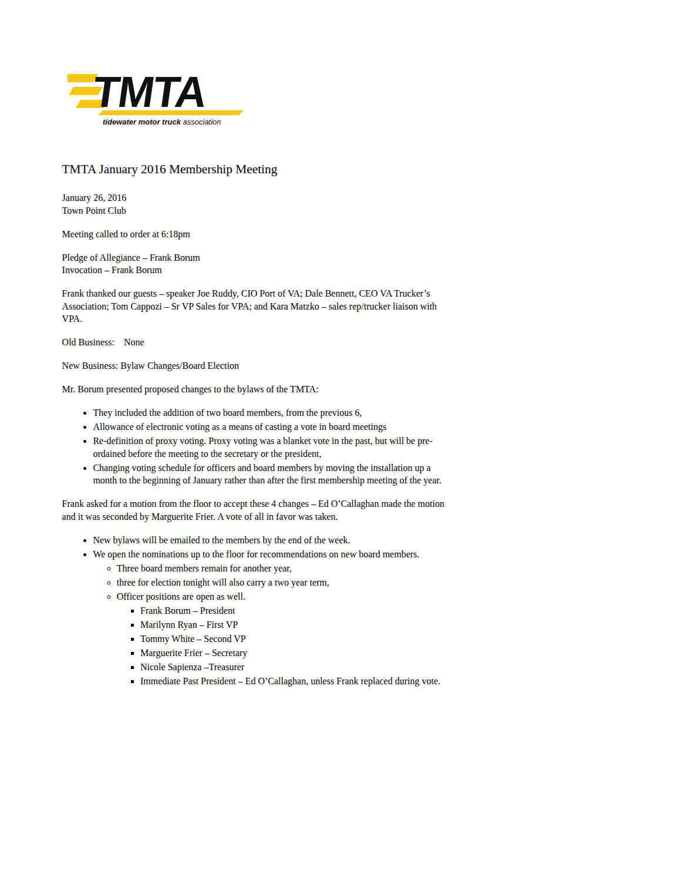TMTA tidewater motor truck association
TMTA January 2016 Membership Meeting
January 26, 2016
Town Point Club
Meeting called to order at 6:18pm
Pledge of Allegiance – Frank Borum
Invocation – Frank Borum
Frank thanked our guests – speaker Joe Ruddy, CIO Port of VA; Dale Bennett, CEO VA Trucker’s Association; Tom Cappozi – Sr VP Sales for VPA; and Kara Matzko – sales rep/trucker liaison with VPA.
Old Business: None
New Business: Bylaw Changes/Board Election
Mr. Borum presented proposed changes to the bylaws of the TMTA:
They included the addition of two board members, from the previous 6,
Allowance of electronic voting as a means of casting a vote in board meetings
Re-definition of proxy voting. Proxy voting was a blanket vote in the past, but will be pre-ordained before the meeting to the secretary or the president,
Changing voting schedule for officers and board members by moving the installation up a month to the beginning of January rather than after the first membership meeting of the year.
Frank asked for a motion from the floor to accept these 4 changes – Ed O’Callaghan made the motion and it was seconded by Marguerite Frier. A vote of all in favor was taken.
New bylaws will be emailed to the members by the end of the week.
We open the nominations up to the floor for recommendations on new board members.
Three board members remain for another year,
three for election tonight will also carry a two year term,
Officer positions are open as well.
Frank Borum – President
Marilynn Ryan – First VP
Tommy White – Second VP
Marguerite Frier – Secretary
Nicole Sapienza –Treasurer
Immediate Past President – Ed O’Callaghan, unless Frank replaced during vote.